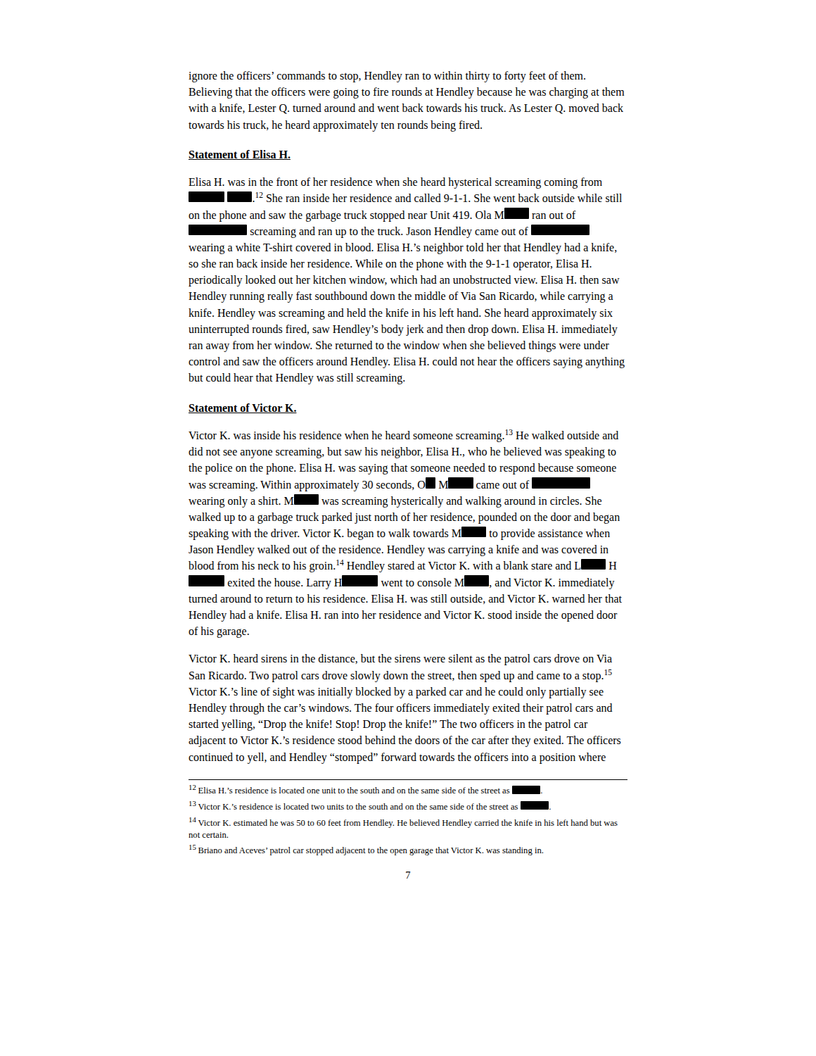ignore the officers’ commands to stop, Hendley ran to within thirty to forty feet of them. Believing that the officers were going to fire rounds at Hendley because he was charging at them with a knife, Lester Q. turned around and went back towards his truck. As Lester Q. moved back towards his truck, he heard approximately ten rounds being fired.
Statement of Elisa H.
Elisa H. was in the front of her residence when she heard hysterical screaming coming from .12 She ran inside her residence and called 9-1-1. She went back outside while still on the phone and saw the garbage truck stopped near Unit 419. Ola M ran out of screaming and ran up to the truck. Jason Hendley came out of wearing a white T-shirt covered in blood. Elisa H.’s neighbor told her that Hendley had a knife, so she ran back inside her residence. While on the phone with the 9-1-1 operator, Elisa H. periodically looked out her kitchen window, which had an unobstructed view. Elisa H. then saw Hendley running really fast southbound down the middle of Via San Ricardo, while carrying a knife. Hendley was screaming and held the knife in his left hand. She heard approximately six uninterrupted rounds fired, saw Hendley’s body jerk and then drop down. Elisa H. immediately ran away from her window. She returned to the window when she believed things were under control and saw the officers around Hendley. Elisa H. could not hear the officers saying anything but could hear that Hendley was still screaming.
Statement of Victor K.
Victor K. was inside his residence when he heard someone screaming.13 He walked outside and did not see anyone screaming, but saw his neighbor, Elisa H., who he believed was speaking to the police on the phone. Elisa H. was saying that someone needed to respond because someone was screaming. Within approximately 30 seconds, O M came out of wearing only a shirt. M was screaming hysterically and walking around in circles. She walked up to a garbage truck parked just north of her residence, pounded on the door and began speaking with the driver. Victor K. began to walk towards M to provide assistance when Jason Hendley walked out of the residence. Hendley was carrying a knife and was covered in blood from his neck to his groin.14 Hendley stared at Victor K. with a blank stare and L H exited the house. Larry H went to console M , and Victor K. immediately turned around to return to his residence. Elisa H. was still outside, and Victor K. warned her that Hendley had a knife. Elisa H. ran into her residence and Victor K. stood inside the opened door of his garage.
Victor K. heard sirens in the distance, but the sirens were silent as the patrol cars drove on Via San Ricardo. Two patrol cars drove slowly down the street, then sped up and came to a stop.15 Victor K.’s line of sight was initially blocked by a parked car and he could only partially see Hendley through the car’s windows. The four officers immediately exited their patrol cars and started yelling, “Drop the knife! Stop! Drop the knife!” The two officers in the patrol car adjacent to Victor K.’s residence stood behind the doors of the car after they exited. The officers continued to yell, and Hendley “stomped” forward towards the officers into a position where
12 Elisa H.’s residence is located one unit to the south and on the same side of the street as .
13 Victor K.’s residence is located two units to the south and on the same side of the street as .
14 Victor K. estimated he was 50 to 60 feet from Hendley. He believed Hendley carried the knife in his left hand but was not certain.
15 Briano and Aceves’ patrol car stopped adjacent to the open garage that Victor K. was standing in.
7